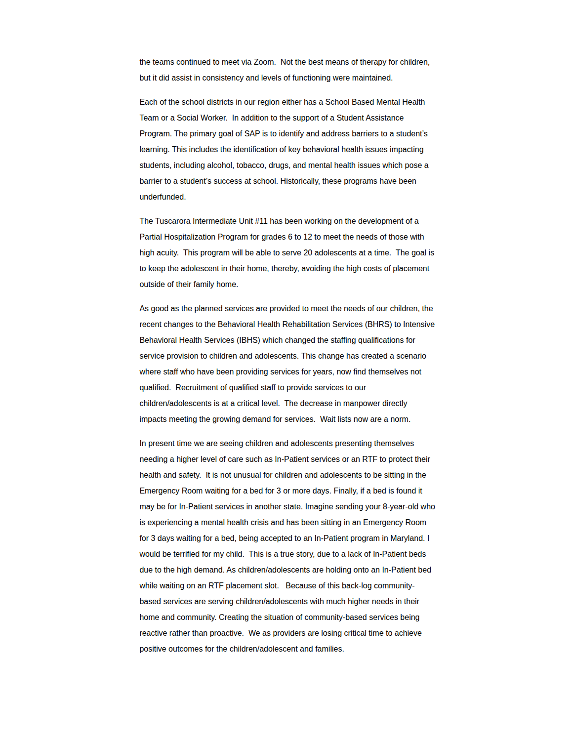the teams continued to meet via Zoom. Not the best means of therapy for children, but it did assist in consistency and levels of functioning were maintained.
Each of the school districts in our region either has a School Based Mental Health Team or a Social Worker. In addition to the support of a Student Assistance Program. The primary goal of SAP is to identify and address barriers to a student’s learning. This includes the identification of key behavioral health issues impacting students, including alcohol, tobacco, drugs, and mental health issues which pose a barrier to a student’s success at school. Historically, these programs have been underfunded.
The Tuscarora Intermediate Unit #11 has been working on the development of a Partial Hospitalization Program for grades 6 to 12 to meet the needs of those with high acuity. This program will be able to serve 20 adolescents at a time. The goal is to keep the adolescent in their home, thereby, avoiding the high costs of placement outside of their family home.
As good as the planned services are provided to meet the needs of our children, the recent changes to the Behavioral Health Rehabilitation Services (BHRS) to Intensive Behavioral Health Services (IBHS) which changed the staffing qualifications for service provision to children and adolescents. This change has created a scenario where staff who have been providing services for years, now find themselves not qualified. Recruitment of qualified staff to provide services to our children/adolescents is at a critical level. The decrease in manpower directly impacts meeting the growing demand for services. Wait lists now are a norm.
In present time we are seeing children and adolescents presenting themselves needing a higher level of care such as In-Patient services or an RTF to protect their health and safety. It is not unusual for children and adolescents to be sitting in the Emergency Room waiting for a bed for 3 or more days. Finally, if a bed is found it may be for In-Patient services in another state. Imagine sending your 8-year-old who is experiencing a mental health crisis and has been sitting in an Emergency Room for 3 days waiting for a bed, being accepted to an In-Patient program in Maryland. I would be terrified for my child. This is a true story, due to a lack of In-Patient beds due to the high demand. As children/adolescents are holding onto an In-Patient bed while waiting on an RTF placement slot. Because of this back-log community-based services are serving children/adolescents with much higher needs in their home and community. Creating the situation of community-based services being reactive rather than proactive. We as providers are losing critical time to achieve positive outcomes for the children/adolescent and families.